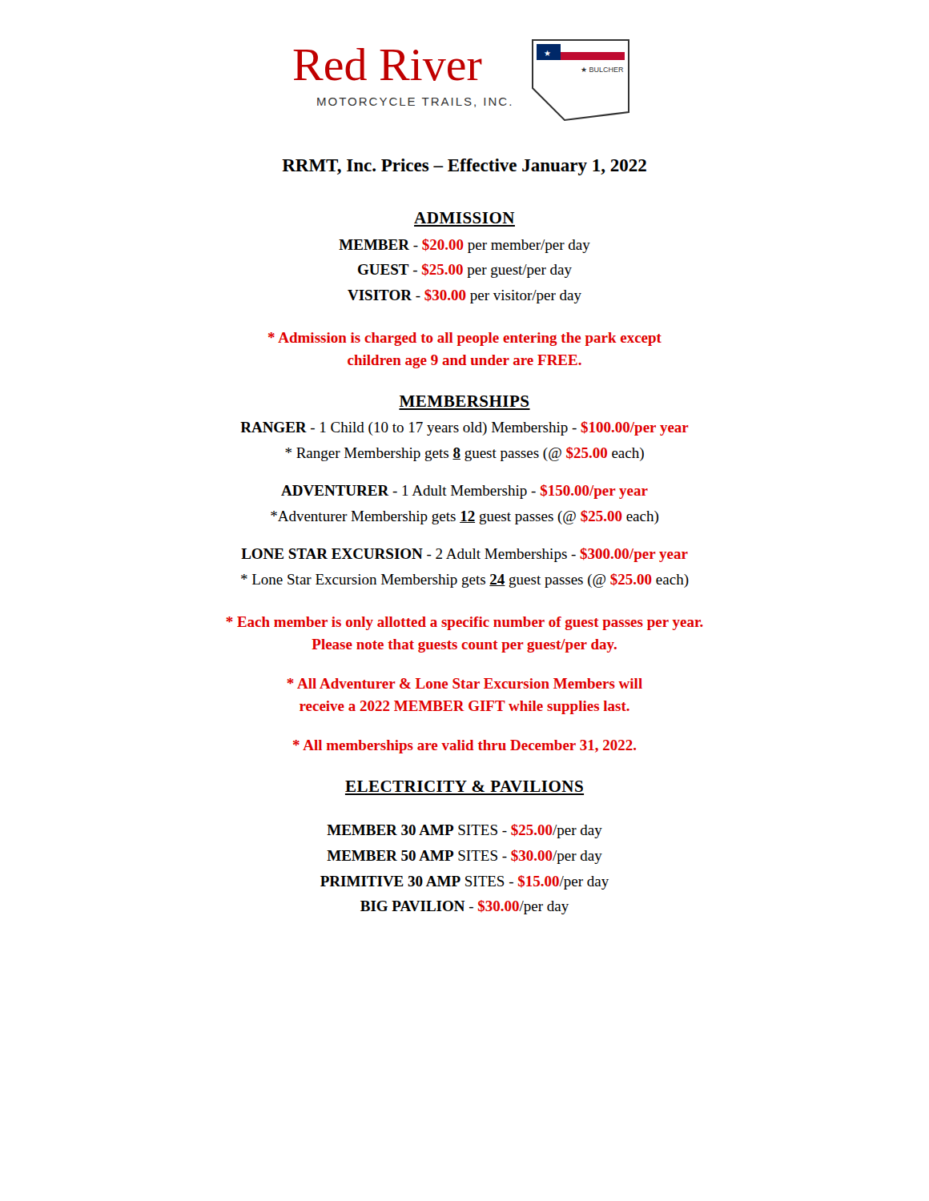RRMT, Inc. Prices – Effective January 1, 2022
ADMISSION
MEMBER - $20.00 per member/per day
GUEST - $25.00 per guest/per day
VISITOR - $30.00 per visitor/per day
* Admission is charged to all people entering the park except
children age 9 and under are FREE.
MEMBERSHIPS
RANGER - 1 Child (10 to 17 years old) Membership - $100.00/per year
* Ranger Membership gets 8 guest passes (@ $25.00 each)
ADVENTURER - 1 Adult Membership - $150.00/per year
*Adventurer Membership gets 12 guest passes (@ $25.00 each)
LONE STAR EXCURSION - 2 Adult Memberships - $300.00/per year
* Lone Star Excursion Membership gets 24 guest passes (@ $25.00 each)
* Each member is only allotted a specific number of guest passes per year.
Please note that guests count per guest/per day.
* All Adventurer & Lone Star Excursion Members will
receive a 2022 MEMBER GIFT while supplies last.
* All memberships are valid thru December 31, 2022.
ELECTRICITY & PAVILIONS
MEMBER 30 AMP SITES - $25.00/per day
MEMBER 50 AMP SITES - $30.00/per day
PRIMITIVE 30 AMP SITES - $15.00/per day
BIG PAVILION - $30.00/per day